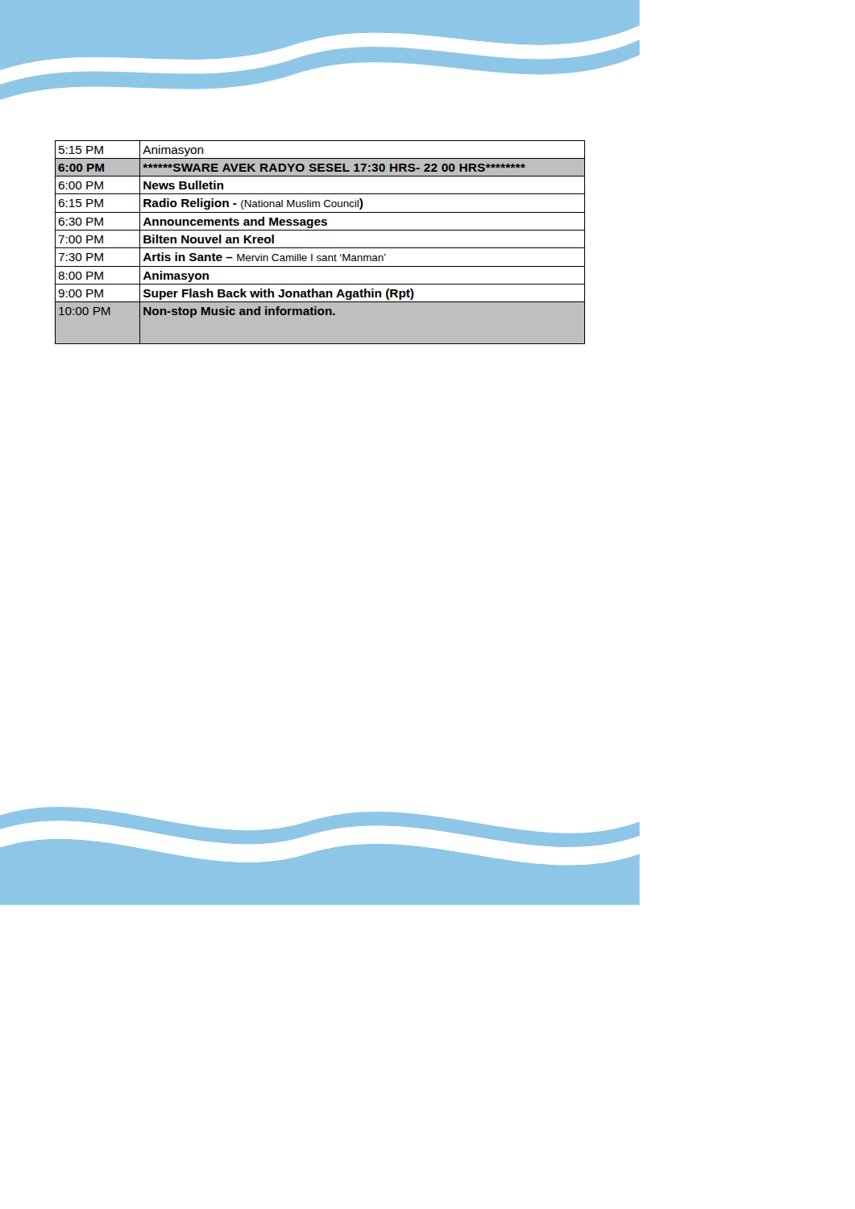| 5:15 PM | Animasyon |
| 6:00 PM | ******SWARE AVEK RADYO SESEL 17:30 HRS- 22 00 HRS******** |
| 6:00 PM | News Bulletin |
| 6:15 PM | Radio Religion - (National Muslim Council ) |
| 6:30 PM | Announcements and Messages |
| 7:00 PM | Bilten Nouvel an Kreol |
| 7:30 PM | Artis in Sante – Mervin Camille I sant ‘Manman’ |
| 8:00 PM | Animasyon |
| 9:00 PM | Super Flash Back with Jonathan Agathin (Rpt) |
| 10:00 PM | Non-stop Music and information. |